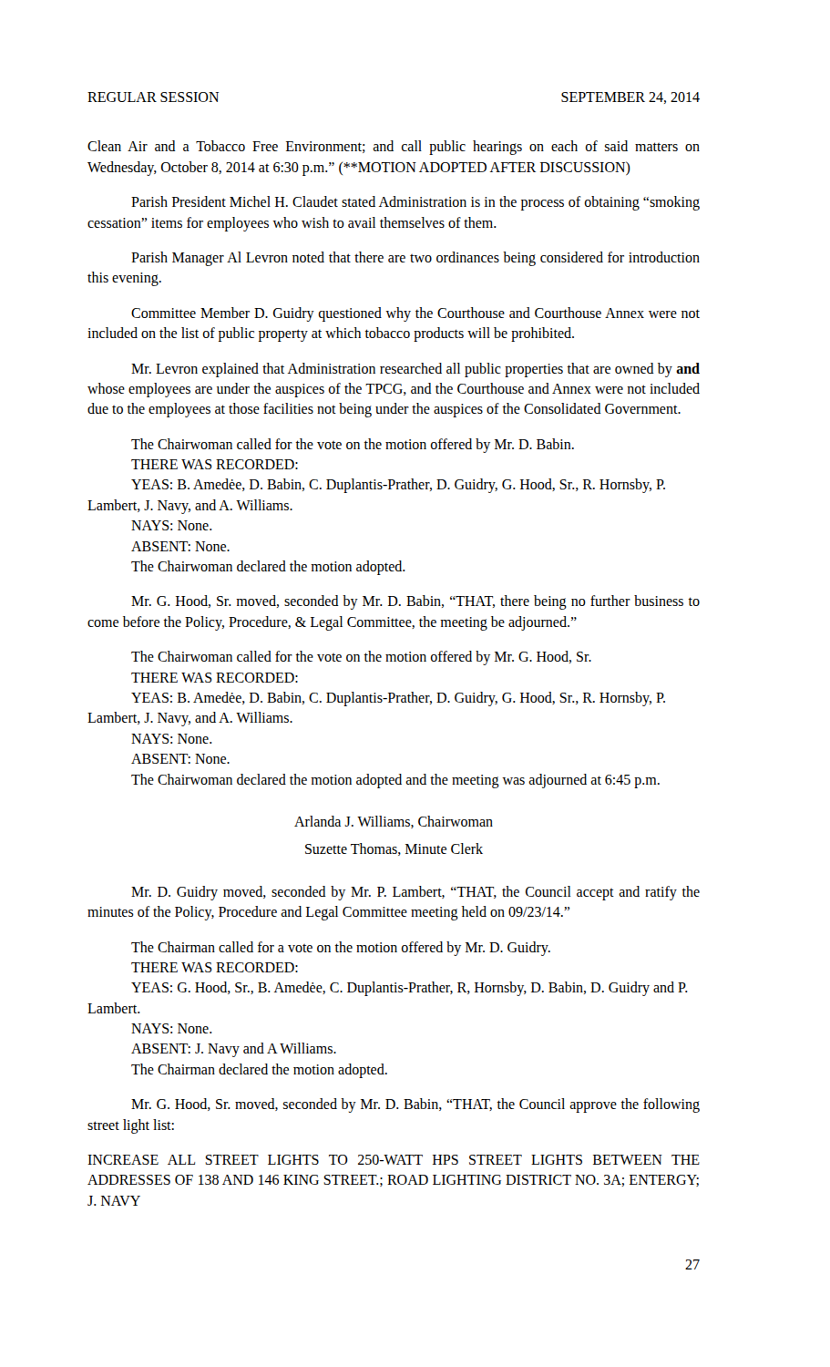Regular Session September 24, 2014
Clean Air and a Tobacco Free Environment; and call public hearings on each of said matters on Wednesday, October 8, 2014 at 6:30 p.m.” (**MOTION ADOPTED AFTER DISCUSSION)
Parish President Michel H. Claudet stated Administration is in the process of obtaining “smoking cessation” items for employees who wish to avail themselves of them.
Parish Manager Al Levron noted that there are two ordinances being considered for introduction this evening.
Committee Member D. Guidry questioned why the Courthouse and Courthouse Annex were not included on the list of public property at which tobacco products will be prohibited.
Mr. Levron explained that Administration researched all public properties that are owned by and whose employees are under the auspices of the TPCG, and the Courthouse and Annex were not included due to the employees at those facilities not being under the auspices of the Consolidated Government.
The Chairwoman called for the vote on the motion offered by Mr. D. Babin.
THERE WAS RECORDED:
YEAS: B. Amedėe, D. Babin, C. Duplantis-Prather, D. Guidry, G. Hood, Sr., R. Hornsby, P. Lambert, J. Navy, and A. Williams.
NAYS: None.
ABSENT: None.
The Chairwoman declared the motion adopted.
Mr. G. Hood, Sr. moved, seconded by Mr. D. Babin, “THAT, there being no further business to come before the Policy, Procedure, & Legal Committee, the meeting be adjourned.”
The Chairwoman called for the vote on the motion offered by Mr. G. Hood, Sr.
THERE WAS RECORDED:
YEAS: B. Amedėe, D. Babin, C. Duplantis-Prather, D. Guidry, G. Hood, Sr., R. Hornsby, P. Lambert, J. Navy, and A. Williams.
NAYS: None.
ABSENT: None.
The Chairwoman declared the motion adopted and the meeting was adjourned at 6:45 p.m.
Arlanda J. Williams, Chairwoman
Suzette Thomas, Minute Clerk
Mr. D. Guidry moved, seconded by Mr. P. Lambert, “THAT, the Council accept and ratify the minutes of the Policy, Procedure and Legal Committee meeting held on 09/23/14.”
The Chairman called for a vote on the motion offered by Mr. D. Guidry.
THERE WAS RECORDED:
YEAS: G. Hood, Sr., B. Amedėe, C. Duplantis-Prather, R, Hornsby, D. Babin, D. Guidry and P. Lambert.
NAYS: None.
ABSENT: J. Navy and A Williams.
The Chairman declared the motion adopted.
Mr. G. Hood, Sr. moved, seconded by Mr. D. Babin, “THAT, the Council approve the following street light list:
Increase all street lights to 250-watt HPS street lights between the addresses of 138 and 146 King Street.; Road Lighting District No. 3A; Entergy; J. Navy
27